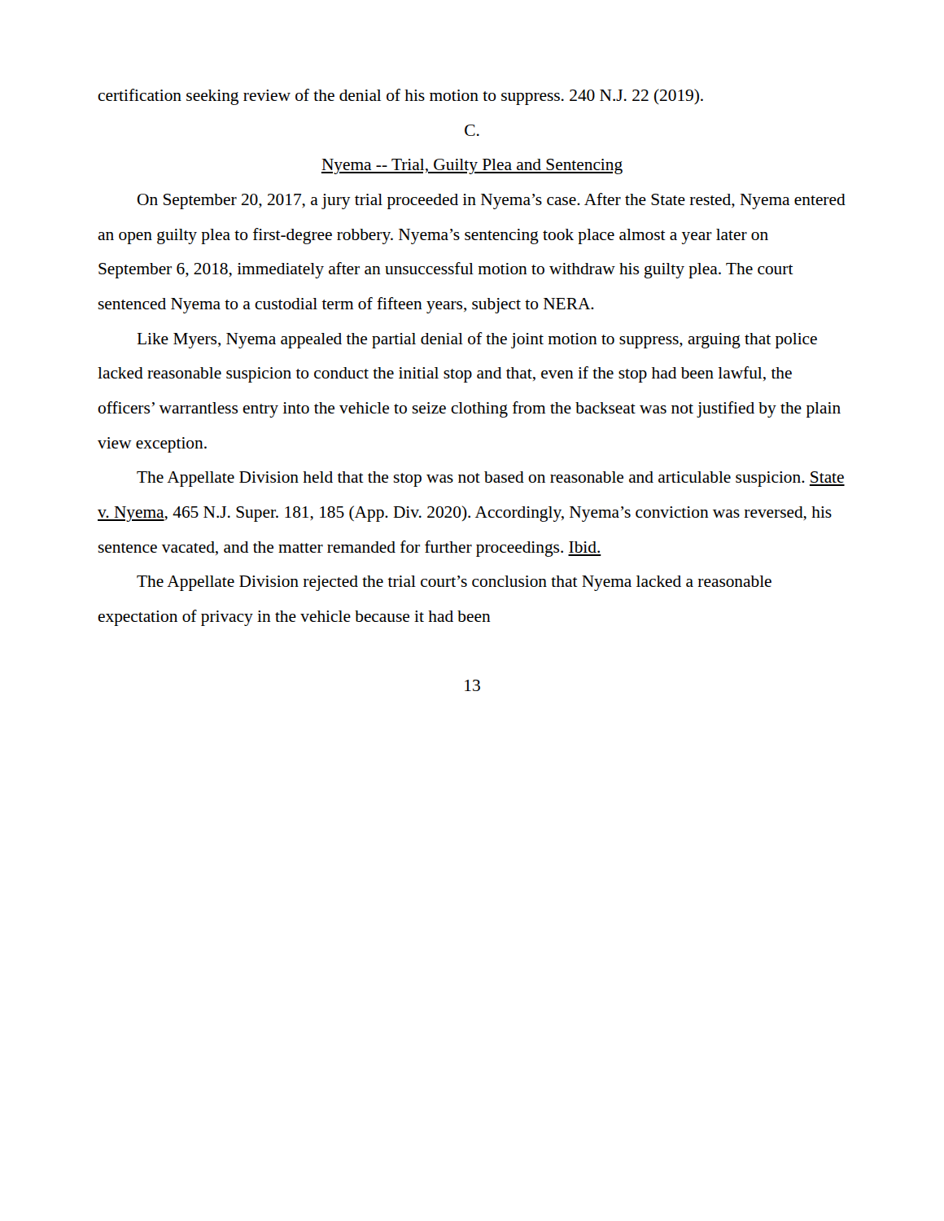certification seeking review of the denial of his motion to suppress. 240 N.J. 22 (2019).
C.
Nyema -- Trial, Guilty Plea and Sentencing
On September 20, 2017, a jury trial proceeded in Nyema’s case. After the State rested, Nyema entered an open guilty plea to first-degree robbery. Nyema’s sentencing took place almost a year later on September 6, 2018, immediately after an unsuccessful motion to withdraw his guilty plea. The court sentenced Nyema to a custodial term of fifteen years, subject to NERA.
Like Myers, Nyema appealed the partial denial of the joint motion to suppress, arguing that police lacked reasonable suspicion to conduct the initial stop and that, even if the stop had been lawful, the officers’ warrantless entry into the vehicle to seize clothing from the backseat was not justified by the plain view exception.
The Appellate Division held that the stop was not based on reasonable and articulable suspicion. State v. Nyema, 465 N.J. Super. 181, 185 (App. Div. 2020). Accordingly, Nyema’s conviction was reversed, his sentence vacated, and the matter remanded for further proceedings. Ibid.
The Appellate Division rejected the trial court’s conclusion that Nyema lacked a reasonable expectation of privacy in the vehicle because it had been
13